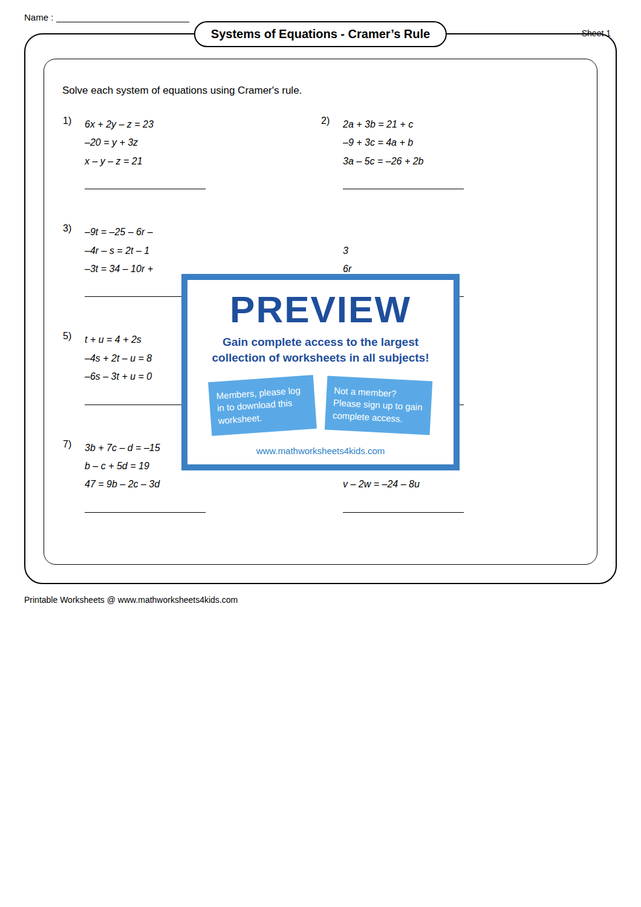Name :
Sheet 1
Systems of Equations - Cramer’s Rule
Solve each system of equations using Cramer's rule.
| 1) 6 x + 2 y – z = 23 –20 = y + 3 z x – y – z = 21 | 2) 2 a + 3 b = 21 + c –9 + 3 c = 4 a + b 3 a – 5 c = –26 + 2 b |
| 3) –9 t = –25 – 6 r – –4 r – s = 2 t – 1 –3 t = 34 – 10 r + | 3 6 r |
| 5) t + u = 4 + 2 s –4 s + 2 t – u = 8 –6 s – 3 t + u = 0 | , w |
| 7) 3 b + 7 c – d = –15 b – c + 5 d = 19 47 = 9 b – 2 c – 3 d | 8) – v + w = –3 – 7 u 5 v – w = 26 – 2 u v – 2 w = –24 – 8 u |
PREVIEW
Gain complete access to the largest
collection of worksheets in all subjects!
Members, please log in to download this worksheet.
Not a member? Please sign up to gain complete access.
www.mathworksheets4kids.com
Printable Worksheets @ www.mathworksheets4kids.com